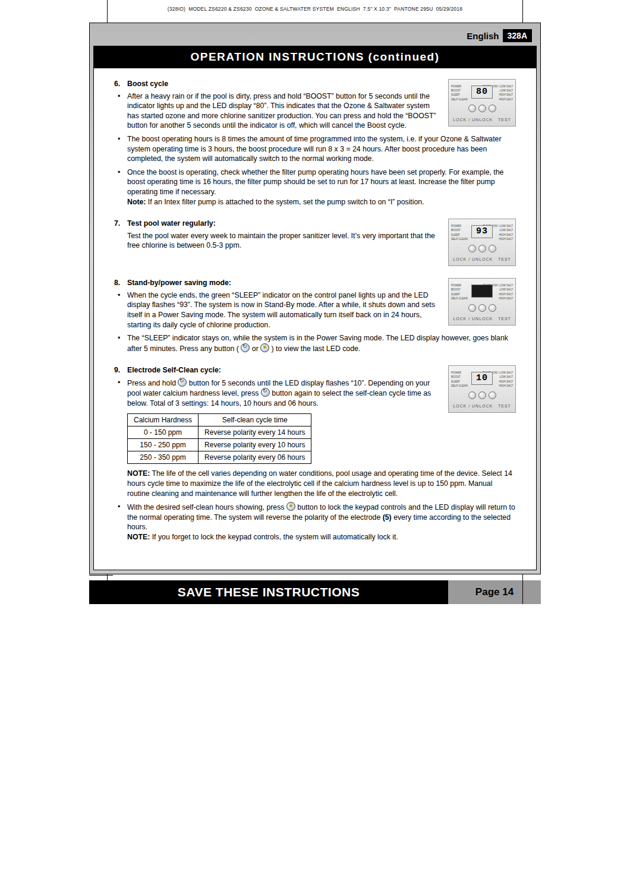(328IO) MODEL ZS6220 & ZS6230 OZONE & SALTWATER SYSTEM ENGLISH 7.5" X 10.3" PANTONE 295U 05/29/2018
English 328A
OPERATION INSTRUCTIONS (continued)
POWER
BOOST
SLEEP
SELF-CLEAN
PUMP LOW / LOW SALT
LOW SALT
HIGH SALT
HIGH SALT
80
LOCK / UNLOCK TEST
6. Boost cycle
After a heavy rain or if the pool is dirty, press and hold “BOOST” button for 5 seconds until the indicator lights up and the LED display “80”. This indicates that the Ozone & Saltwater system has started ozone and more chlorine sanitizer production. You can press and hold the “BOOST” button for another 5 seconds until the indicator is off, which will cancel the Boost cycle.
The boost operating hours is 8 times the amount of time programmed into the system, i.e. if your Ozone & Saltwater system operating time is 3 hours, the boost procedure will run 8 x 3 = 24 hours. After boost procedure has been completed, the system will automatically switch to the normal working mode.
Once the boost is operating, check whether the filter pump operating hours have been set properly. For example, the boost operating time is 16 hours, the filter pump should be set to run for 17 hours at least. Increase the filter pump operating time if necessary.
Note: If an Intex filter pump is attached to the system, set the pump switch to on “I” position.
POWER
BOOST
SLEEP
SELF-CLEAN
PUMP LOW / LOW SALT
LOW SALT
HIGH SALT
HIGH SALT
93
LOCK / UNLOCK TEST
7. Test pool water regularly:
Test the pool water every week to maintain the proper sanitizer level. It’s very important that the free chlorine is between 0.5-3 ppm.
POWER
BOOST
SLEEP
SELF-CLEAN
PUMP LOW / LOW SALT
LOW SALT
HIGH SALT
HIGH SALT
LOCK / UNLOCK TEST
8. Stand-by/power saving mode:
When the cycle ends, the green “SLEEP” indicator on the control panel lights up and the LED display flashes “93”. The system is now in Stand-By mode. After a while, it shuts down and sets itself in a Power Saving mode. The system will automatically turn itself back on in 24 hours, starting its daily cycle of chlorine production.
The “SLEEP” indicator stays on, while the system is in the Power Saving mode. The LED display however, goes blank after 5 minutes. Press any button ( or ) to view the last LED code.
POWER
BOOST
SLEEP
SELF-CLEAN
PUMP LOW / LOW SALT
LOW SALT
HIGH SALT
HIGH SALT
10
LOCK / UNLOCK TEST
9. Electrode Self-Clean cycle:
Press and hold button for 5 seconds until the LED display flashes “10”. Depending on your pool water calcium hardness level, press button again to select the self-clean cycle time as below. Total of 3 settings: 14 hours, 10 hours and 06 hours.
| Calcium Hardness | Self-clean cycle time |
| 0 - 150 ppm | Reverse polarity every 14 hours |
| 150 - 250 ppm | Reverse polarity every 10 hours |
| 250 - 350 ppm | Reverse polarity every 06 hours |
NOTE: The life of the cell varies depending on water conditions, pool usage and operating time of the device. Select 14 hours cycle time to maximize the life of the electrolytic cell if the calcium hardness level is up to 150 ppm. Manual routine cleaning and maintenance will further lengthen the life of the electrolytic cell.
With the desired self-clean hours showing, press button to lock the keypad controls and the LED display will return to the normal operating time. The system will reverse the polarity of the electrode (5) every time according to the selected hours.
NOTE: If you forget to lock the keypad controls, the system will automatically lock it.
SAVE THESE INSTRUCTIONS
Page 14